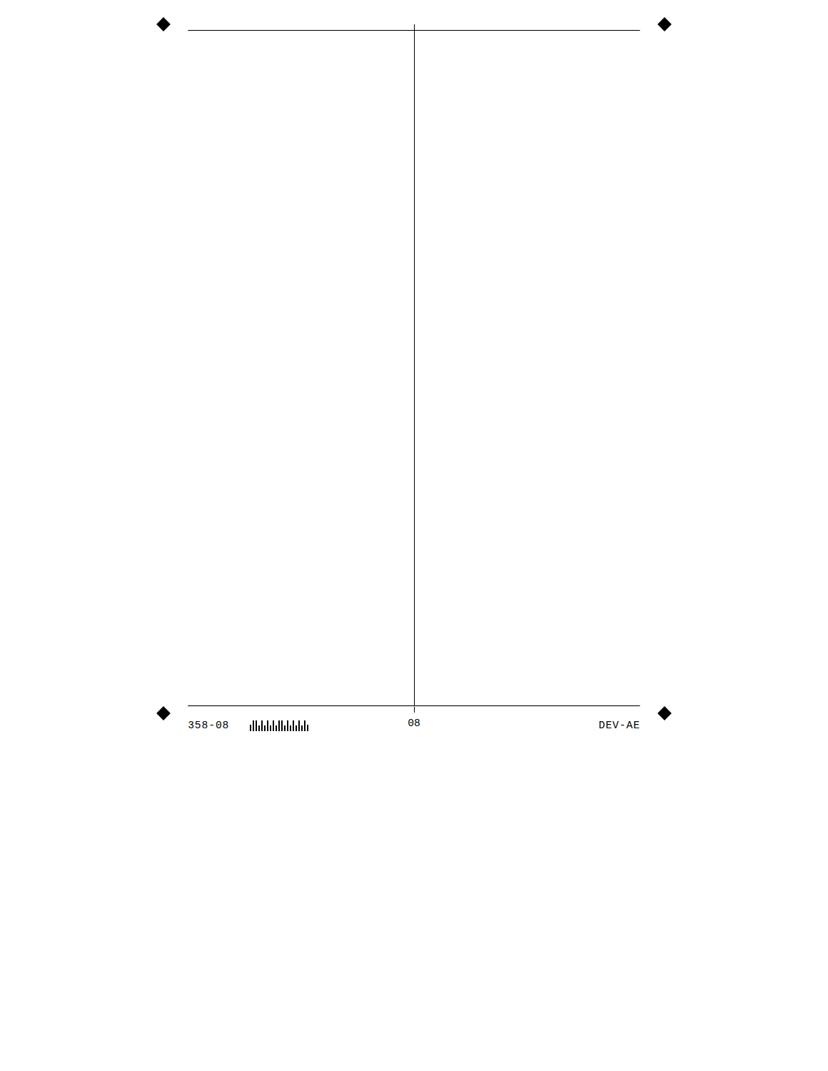358-08
08
DEV-AE